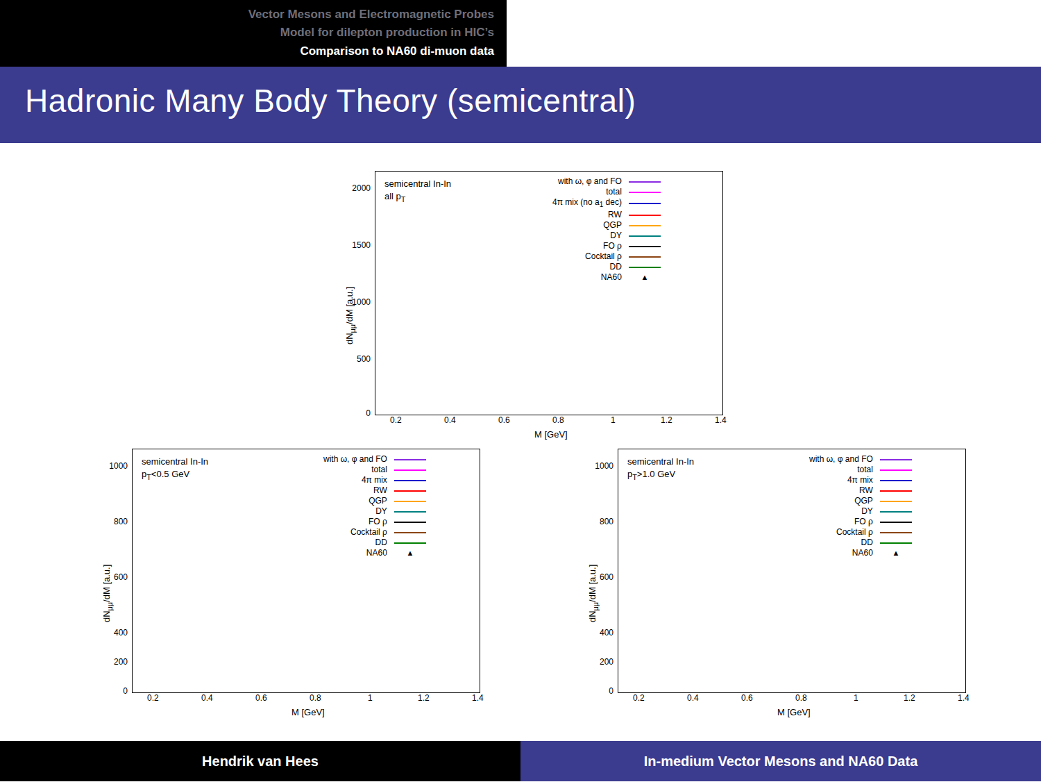Vector Mesons and Electromagnetic Probes
Model for dilepton production in HIC’s
Comparison to NA60 di-muon data
Hadronic Many Body Theory (semicentral)
dNμμ/dM [a.u.]
2000
1500
1000
500
0
0.2
0.4
0.6
0.8
1
1.2
1.4
M [GeV]
semicentral In-In
all pT
| with ω, φ and FO | |
| total | |
| 4π mix (no a 1 dec) | |
| RW | |
| QGP | |
| DY | |
| FO ρ | |
| Cocktail ρ | |
| DD | |
| NA60 | ▲ |
dNμμ/dM [a.u.]
1000
800
600
400
200
0
0.2
0.4
0.6
0.8
1
1.2
1.4
M [GeV]
semicentral In-In
pT<0.5 GeV
| with ω, φ and FO | |
| total | |
| 4π mix | |
| RW | |
| QGP | |
| DY | |
| FO ρ | |
| Cocktail ρ | |
| DD | |
| NA60 | ▲ |
dNμμ/dM [a.u.]
1000
800
600
400
200
0
0.2
0.4
0.6
0.8
1
1.2
1.4
M [GeV]
semicentral In-In
pT>1.0 GeV
| with ω, φ and FO | |
| total | |
| 4π mix | |
| RW | |
| QGP | |
| DY | |
| FO ρ | |
| Cocktail ρ | |
| DD | |
| NA60 | ▲ |
Hendrik van Hees
In-medium Vector Mesons and NA60 Data